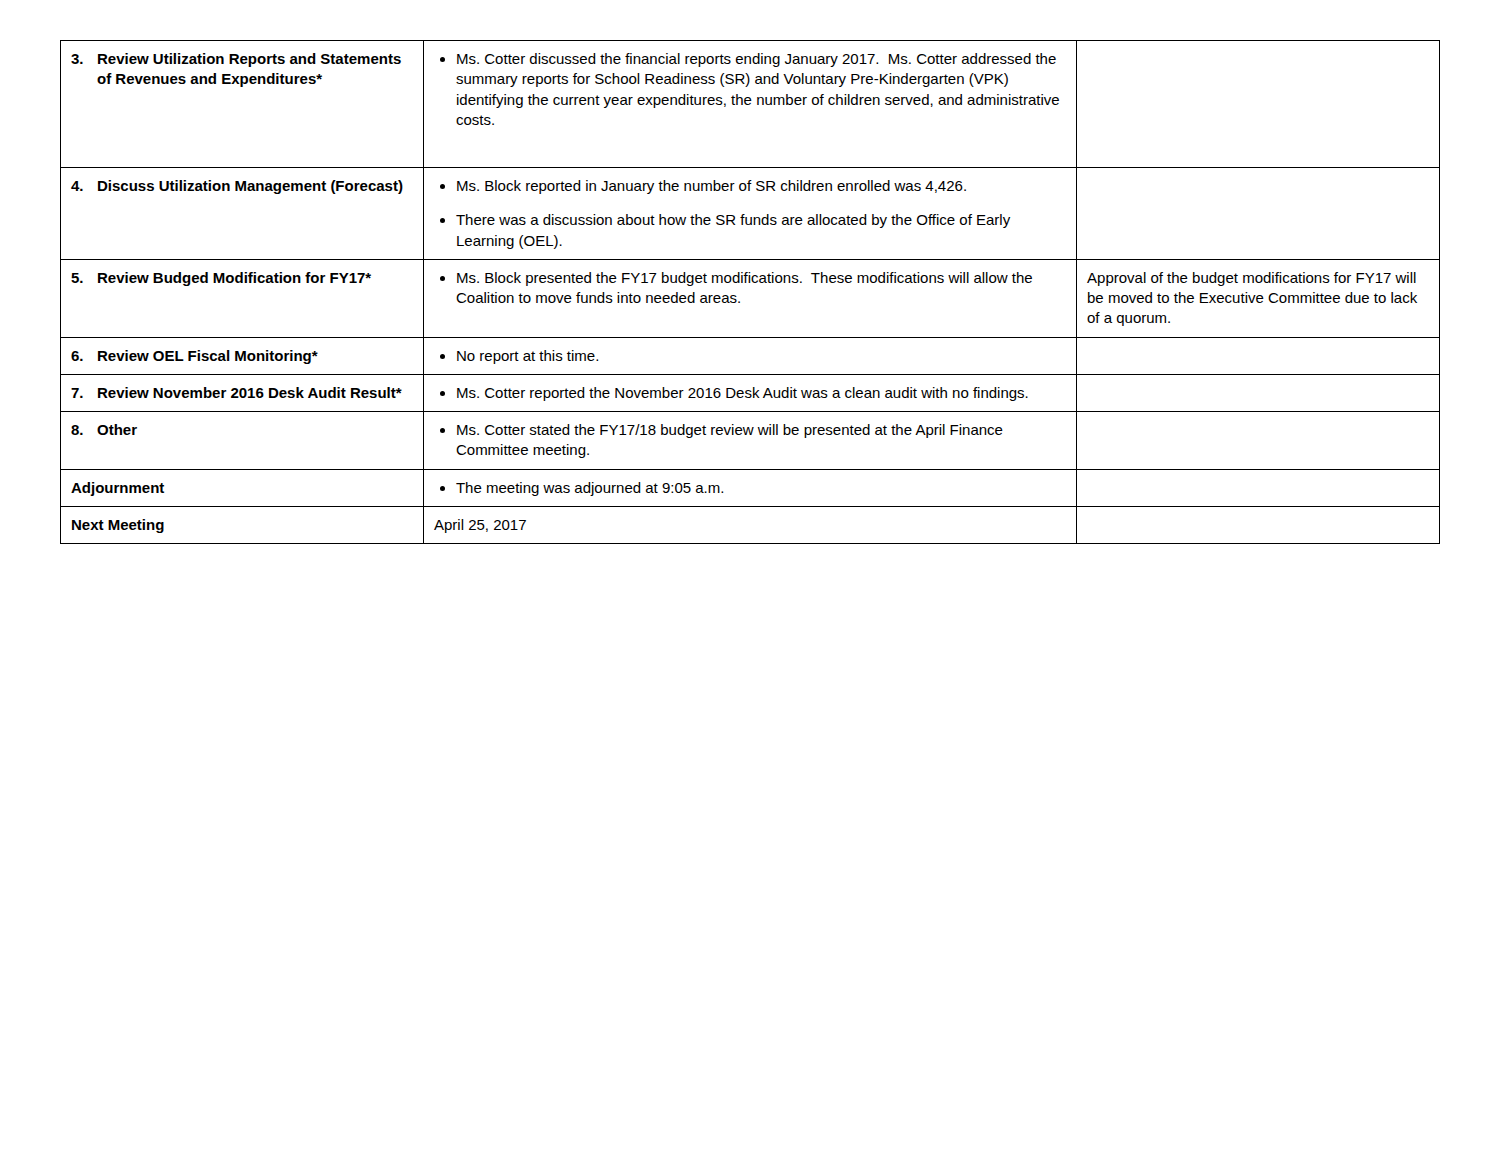| 3. Review Utilization Reports and Statements of Revenues and Expenditures* | Ms. Cotter discussed the financial reports ending January 2017. Ms. Cotter addressed the summary reports for School Readiness (SR) and Voluntary Pre-Kindergarten (VPK) identifying the current year expenditures, the number of children served, and administrative costs. | |
| 4. Discuss Utilization Management (Forecast) | Ms. Block reported in January the number of SR children enrolled was 4,426. There was a discussion about how the SR funds are allocated by the Office of Early Learning (OEL). | |
| 5. Review Budged Modification for FY17* | Ms. Block presented the FY17 budget modifications. These modifications will allow the Coalition to move funds into needed areas. | Approval of the budget modifications for FY17 will be moved to the Executive Committee due to lack of a quorum. |
| 6. Review OEL Fiscal Monitoring* | No report at this time. | |
| 7. Review November 2016 Desk Audit Result* | Ms. Cotter reported the November 2016 Desk Audit was a clean audit with no findings. | |
| 8. Other | Ms. Cotter stated the FY17/18 budget review will be presented at the April Finance Committee meeting. | |
| Adjournment | The meeting was adjourned at 9:05 a.m. | |
| Next Meeting | April 25, 2017 | |